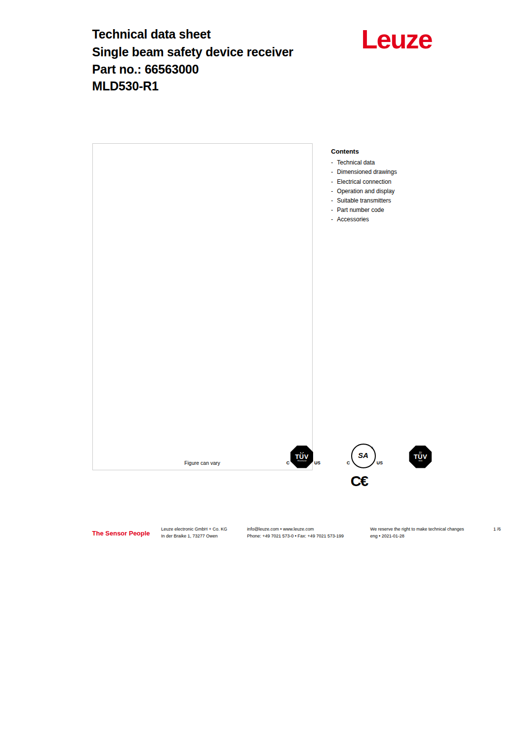Technical data sheet
Single beam safety device receiver
Part no.: 66563000
MLD530-R1
Leuze
Figure can vary
Contents
Technical data
Dimensioned drawings
Electrical connection
Operation and display
Suitable transmitters
Part number code
Accessories
C
▲ ▲ TÜV Rheinland
US
C
®SA
US
EU TÜV SÜD
C€
The Sensor People
Leuze electronic GmbH + Co. KG
In der Braike 1, 73277 Owen
info@leuze.com • www.leuze.com
Phone: +49 7021 573-0 • Fax: +49 7021 573-199
We reserve the right to make technical changes
eng • 2021-01-28
1 /6